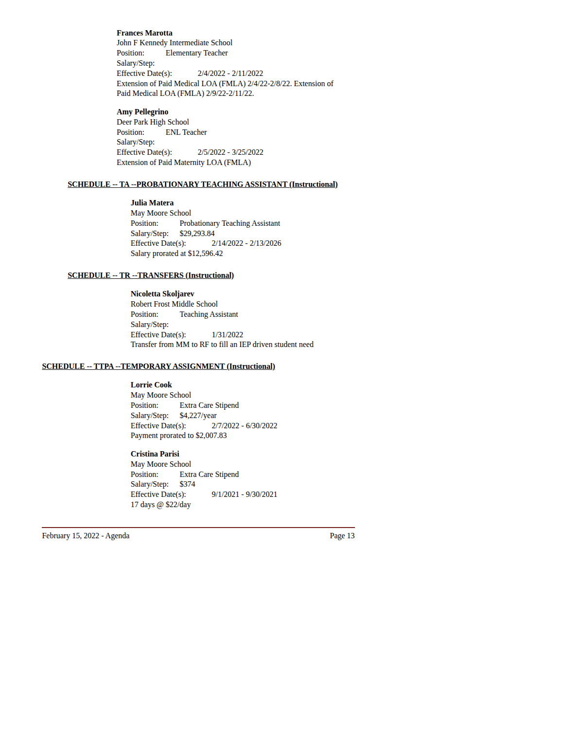Frances Marotta
John F Kennedy Intermediate School
Position: Elementary Teacher
Salary/Step:
Effective Date(s): 2/4/2022 - 2/11/2022
Extension of Paid Medical LOA (FMLA) 2/4/22-2/8/22. Extension of
Paid Medical LOA (FMLA) 2/9/22-2/11/22.
Amy Pellegrino
Deer Park High School
Position: ENL Teacher
Salary/Step:
Effective Date(s): 2/5/2022 - 3/25/2022
Extension of Paid Maternity LOA (FMLA)
SCHEDULE -- TA --PROBATIONARY TEACHING ASSISTANT (Instructional)
Julia Matera
May Moore School
Position: Probationary Teaching Assistant
Salary/Step:$29,293.84
Effective Date(s): 2/14/2022 - 2/13/2026
Salary prorated at $12,596.42
SCHEDULE -- TR --TRANSFERS (Instructional)
Nicoletta Skoljarev
Robert Frost Middle School
Position: Teaching Assistant
Salary/Step:
Effective Date(s): 1/31/2022
Transfer from MM to RF to fill an IEP driven student need
SCHEDULE -- TTPA --TEMPORARY ASSIGNMENT (Instructional)
Lorrie Cook
May Moore School
Position: Extra Care Stipend
Salary/Step:$4,227/year
Effective Date(s): 2/7/2022 - 6/30/2022
Payment prorated to $2,007.83
Cristina Parisi
May Moore School
Position: Extra Care Stipend
Salary/Step:$374
Effective Date(s): 9/1/2021 - 9/30/2021
17 days @ $22/day
February 15, 2022 - Agenda Page 13